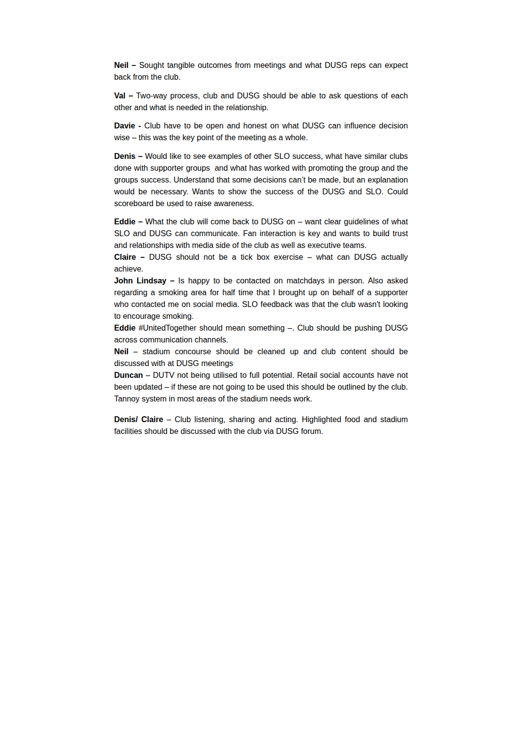Neil – Sought tangible outcomes from meetings and what DUSG reps can expect back from the club.
Val – Two-way process, club and DUSG should be able to ask questions of each other and what is needed in the relationship.
Davie - Club have to be open and honest on what DUSG can influence decision wise – this was the key point of the meeting as a whole.
Denis – Would like to see examples of other SLO success, what have similar clubs done with supporter groups and what has worked with promoting the group and the groups success. Understand that some decisions can’t be made, but an explanation would be necessary. Wants to show the success of the DUSG and SLO. Could scoreboard be used to raise awareness.
Eddie – What the club will come back to DUSG on – want clear guidelines of what SLO and DUSG can communicate. Fan interaction is key and wants to build trust and relationships with media side of the club as well as executive teams.
Claire – DUSG should not be a tick box exercise – what can DUSG actually achieve.
John Lindsay – Is happy to be contacted on matchdays in person. Also asked regarding a smoking area for half time that I brought up on behalf of a supporter who contacted me on social media. SLO feedback was that the club wasn't looking to encourage smoking.
Eddie #UnitedTogether should mean something –. Club should be pushing DUSG across communication channels.
Neil – stadium concourse should be cleaned up and club content should be discussed with at DUSG meetings
Duncan – DUTV not being utilised to full potential. Retail social accounts have not been updated – if these are not going to be used this should be outlined by the club. Tannoy system in most areas of the stadium needs work.
Denis/ Claire – Club listening, sharing and acting. Highlighted food and stadium facilities should be discussed with the club via DUSG forum.